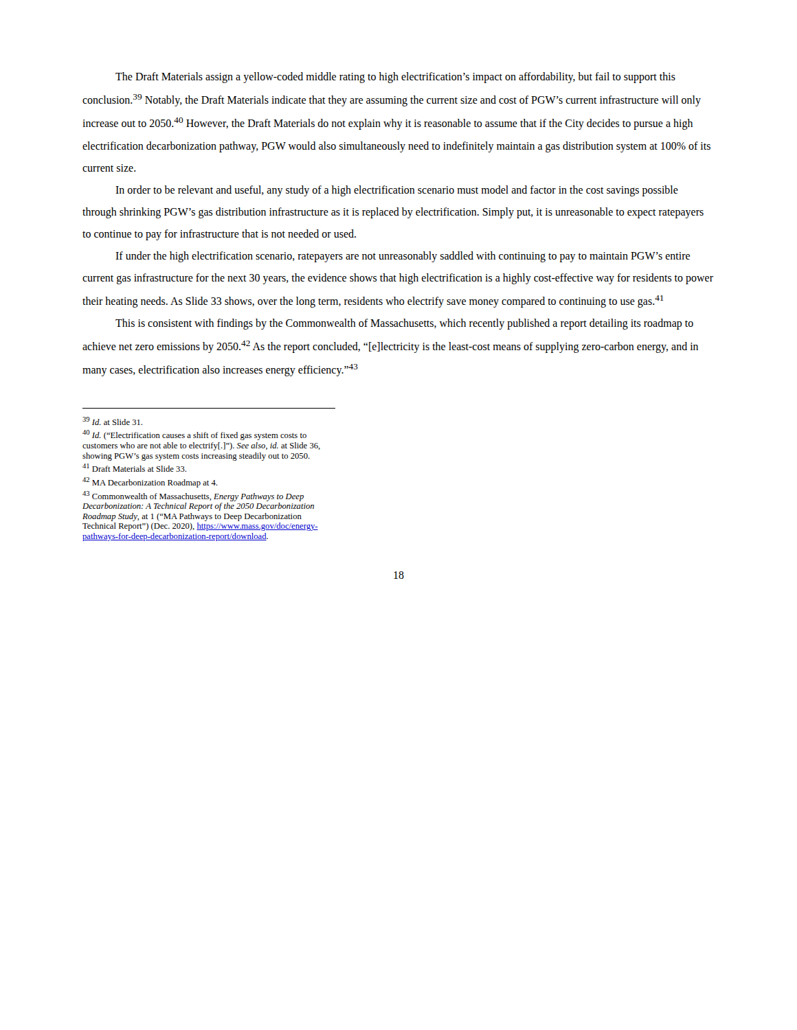The Draft Materials assign a yellow-coded middle rating to high electrification’s impact on affordability, but fail to support this conclusion.39 Notably, the Draft Materials indicate that they are assuming the current size and cost of PGW’s current infrastructure will only increase out to 2050.40 However, the Draft Materials do not explain why it is reasonable to assume that if the City decides to pursue a high electrification decarbonization pathway, PGW would also simultaneously need to indefinitely maintain a gas distribution system at 100% of its current size.
In order to be relevant and useful, any study of a high electrification scenario must model and factor in the cost savings possible through shrinking PGW’s gas distribution infrastructure as it is replaced by electrification. Simply put, it is unreasonable to expect ratepayers to continue to pay for infrastructure that is not needed or used.
If under the high electrification scenario, ratepayers are not unreasonably saddled with continuing to pay to maintain PGW’s entire current gas infrastructure for the next 30 years, the evidence shows that high electrification is a highly cost-effective way for residents to power their heating needs. As Slide 33 shows, over the long term, residents who electrify save money compared to continuing to use gas.41
This is consistent with findings by the Commonwealth of Massachusetts, which recently published a report detailing its roadmap to achieve net zero emissions by 2050.42 As the report concluded, “[e]lectricity is the least-cost means of supplying zero-carbon energy, and in many cases, electrification also increases energy efficiency.”43
39 Id. at Slide 31.
40 Id. (“Electrification causes a shift of fixed gas system costs to customers who are not able to electrify[.]”). See also, id. at Slide 36, showing PGW’s gas system costs increasing steadily out to 2050.
41 Draft Materials at Slide 33.
42 MA Decarbonization Roadmap at 4.
43 Commonwealth of Massachusetts, Energy Pathways to Deep Decarbonization: A Technical Report of the 2050 Decarbonization Roadmap Study, at 1 (“MA Pathways to Deep Decarbonization Technical Report”) (Dec. 2020), https://www.mass.gov/doc/energy-pathways-for-deep-decarbonization-report/download.
18